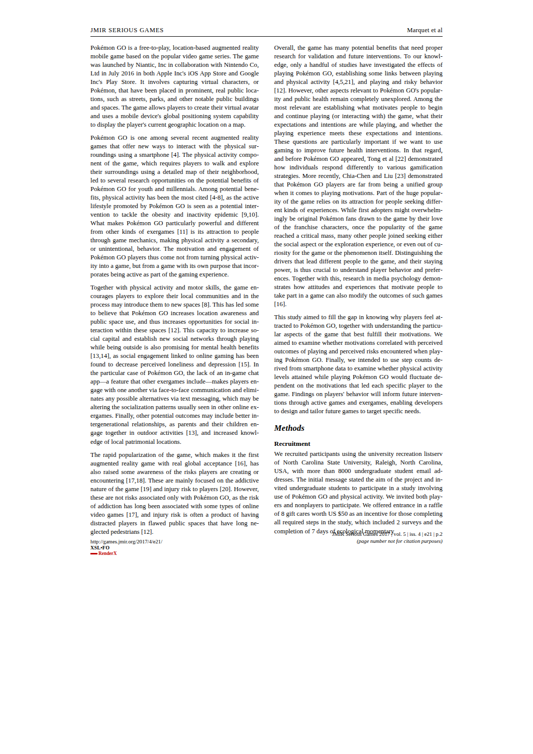JMIR SERIOUS GAMES
Marquet et al
Pokémon GO is a free-to-play, location-based augmented reality mobile game based on the popular video game series. The game was launched by Niantic, Inc in collaboration with Nintendo Co, Ltd in July 2016 in both Apple Inc's iOS App Store and Google Inc's Play Store. It involves capturing virtual characters, or Pokémon, that have been placed in prominent, real public locations, such as streets, parks, and other notable public buildings and spaces. The game allows players to create their virtual avatar and uses a mobile device's global positioning system capability to display the player's current geographic location on a map.
Pokémon GO is one among several recent augmented reality games that offer new ways to interact with the physical surroundings using a smartphone [4]. The physical activity component of the game, which requires players to walk and explore their surroundings using a detailed map of their neighborhood, led to several research opportunities on the potential benefits of Pokémon GO for youth and millennials. Among potential benefits, physical activity has been the most cited [4-8], as the active lifestyle promoted by Pokémon GO is seen as a potential intervention to tackle the obesity and inactivity epidemic [9,10]. What makes Pokémon GO particularly powerful and different from other kinds of exergames [11] is its attraction to people through game mechanics, making physical activity a secondary, or unintentional, behavior. The motivation and engagement of Pokémon GO players thus come not from turning physical activity into a game, but from a game with its own purpose that incorporates being active as part of the gaming experience.
Together with physical activity and motor skills, the game encourages players to explore their local communities and in the process may introduce them to new spaces [8]. This has led some to believe that Pokémon GO increases location awareness and public space use, and thus increases opportunities for social interaction within these spaces [12]. This capacity to increase social capital and establish new social networks through playing while being outside is also promising for mental health benefits [13,14], as social engagement linked to online gaming has been found to decrease perceived loneliness and depression [15]. In the particular case of Pokémon GO, the lack of an in-game chat app—a feature that other exergames include—makes players engage with one another via face-to-face communication and eliminates any possible alternatives via text messaging, which may be altering the socialization patterns usually seen in other online exergames. Finally, other potential outcomes may include better intergenerational relationships, as parents and their children engage together in outdoor activities [13], and increased knowledge of local patrimonial locations.
The rapid popularization of the game, which makes it the first augmented reality game with real global acceptance [16], has also raised some awareness of the risks players are creating or encountering [17,18]. These are mainly focused on the addictive nature of the game [19] and injury risk to players [20]. However, these are not risks associated only with Pokémon GO, as the risk of addiction has long been associated with some types of online video games [17], and injury risk is often a product of having distracted players in flawed public spaces that have long neglected pedestrians [12].
Overall, the game has many potential benefits that need proper research for validation and future interventions. To our knowledge, only a handful of studies have investigated the effects of playing Pokémon GO, establishing some links between playing and physical activity [4,5,21], and playing and risky behavior [12]. However, other aspects relevant to Pokémon GO's popularity and public health remain completely unexplored. Among the most relevant are establishing what motivates people to begin and continue playing (or interacting with) the game, what their expectations and intentions are while playing, and whether the playing experience meets these expectations and intentions. These questions are particularly important if we want to use gaming to improve future health interventions. In that regard, and before Pokémon GO appeared, Tong et al [22] demonstrated how individuals respond differently to various gamification strategies. More recently, Chia-Chen and Liu [23] demonstrated that Pokémon GO players are far from being a unified group when it comes to playing motivations. Part of the huge popularity of the game relies on its attraction for people seeking different kinds of experiences. While first adopters might overwhelmingly be original Pokémon fans drawn to the game by their love of the franchise characters, once the popularity of the game reached a critical mass, many other people joined seeking either the social aspect or the exploration experience, or even out of curiosity for the game or the phenomenon itself. Distinguishing the drivers that lead different people to the game, and their staying power, is thus crucial to understand player behavior and preferences. Together with this, research in media psychology demonstrates how attitudes and experiences that motivate people to take part in a game can also modify the outcomes of such games [16].
This study aimed to fill the gap in knowing why players feel attracted to Pokémon GO, together with understanding the particular aspects of the game that best fulfill their motivations. We aimed to examine whether motivations correlated with perceived outcomes of playing and perceived risks encountered when playing Pokémon GO. Finally, we intended to use step counts derived from smartphone data to examine whether physical activity levels attained while playing Pokémon GO would fluctuate dependent on the motivations that led each specific player to the game. Findings on players' behavior will inform future interventions through active games and exergames, enabling developers to design and tailor future games to target specific needs.
Methods
Recruitment
We recruited participants using the university recreation listserv of North Carolina State University, Raleigh, North Carolina, USA, with more than 8000 undergraduate student email addresses. The initial message stated the aim of the project and invited undergraduate students to participate in a study involving use of Pokémon GO and physical activity. We invited both players and nonplayers to participate. We offered entrance in a raffle of 8 gift cares worth US $50 as an incentive for those completing all required steps in the study, which included 2 surveys and the completion of 7 days of ecological momentary
http://games.jmir.org/2017/4/e21/
JMIR Serious Games 2017 | vol. 5 | iss. 4 | e21 | p.2
(page number not for citation purposes)
XSL•FO
RenderX